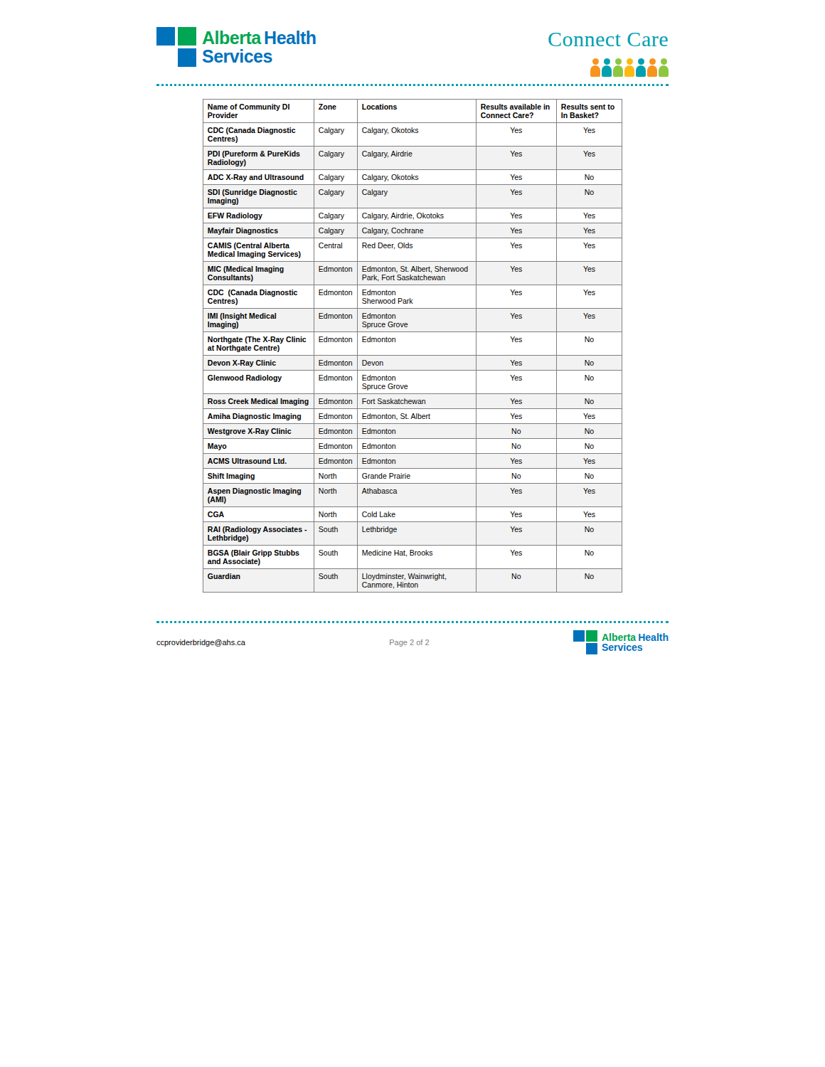Alberta Health
Services
Connect Care
| Name of Community DI Provider | Zone | Locations | Results available in Connect Care? | Results sent to In Basket? |
| --- | --- | --- | --- | --- |
| CDC (Canada Diagnostic Centres) | Calgary | Calgary, Okotoks | Yes | Yes |
| PDI (Pureform & PureKids Radiology) | Calgary | Calgary, Airdrie | Yes | Yes |
| ADC X-Ray and Ultrasound | Calgary | Calgary, Okotoks | Yes | No |
| SDI (Sunridge Diagnostic Imaging) | Calgary | Calgary | Yes | No |
| EFW Radiology | Calgary | Calgary, Airdrie, Okotoks | Yes | Yes |
| Mayfair Diagnostics | Calgary | Calgary, Cochrane | Yes | Yes |
| CAMIS (Central Alberta Medical Imaging Services) | Central | Red Deer, Olds | Yes | Yes |
| MIC (Medical Imaging Consultants) | Edmonton | Edmonton, St. Albert, Sherwood Park, Fort Saskatchewan | Yes | Yes |
| CDC (Canada Diagnostic Centres) | Edmonton | Edmonton Sherwood Park | Yes | Yes |
| IMI (Insight Medical Imaging) | Edmonton | Edmonton Spruce Grove | Yes | Yes |
| Northgate (The X-Ray Clinic at Northgate Centre) | Edmonton | Edmonton | Yes | No |
| Devon X-Ray Clinic | Edmonton | Devon | Yes | No |
| Glenwood Radiology | Edmonton | Edmonton Spruce Grove | Yes | No |
| Ross Creek Medical Imaging | Edmonton | Fort Saskatchewan | Yes | No |
| Amiha Diagnostic Imaging | Edmonton | Edmonton, St. Albert | Yes | Yes |
| Westgrove X-Ray Clinic | Edmonton | Edmonton | No | No |
| Mayo | Edmonton | Edmonton | No | No |
| ACMS Ultrasound Ltd. | Edmonton | Edmonton | Yes | Yes |
| Shift Imaging | North | Grande Prairie | No | No |
| Aspen Diagnostic Imaging (AMI) | North | Athabasca | Yes | Yes |
| CGA | North | Cold Lake | Yes | Yes |
| RAI (Radiology Associates - Lethbridge) | South | Lethbridge | Yes | No |
| BGSA (Blair Gripp Stubbs and Associate) | South | Medicine Hat, Brooks | Yes | No |
| Guardian | South | Lloydminster, Wainwright, Canmore, Hinton | No | No |
ccproviderbridge@ahs.ca
Page 2 of 2
Alberta Health
Services